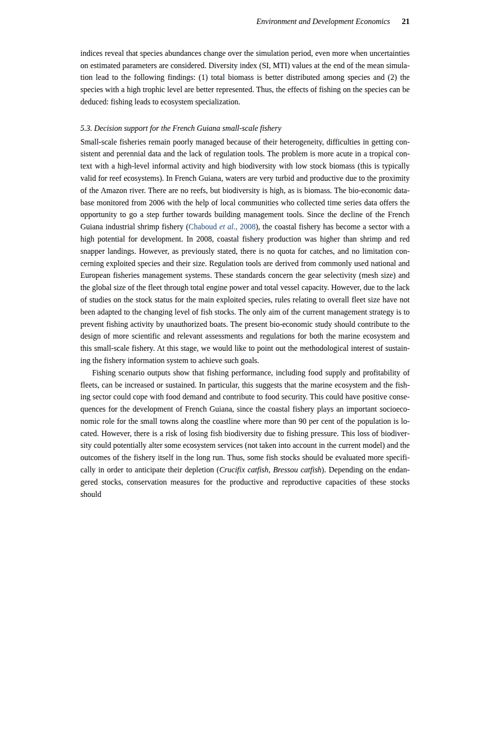Environment and Development Economics 21
indices reveal that species abundances change over the simulation period, even more when uncertainties on estimated parameters are considered. Diversity index (SI, MTI) values at the end of the mean simulation lead to the following findings: (1) total biomass is better distributed among species and (2) the species with a high trophic level are better represented. Thus, the effects of fishing on the species can be deduced: fishing leads to ecosystem specialization.
5.3. Decision support for the French Guiana small-scale fishery
Small-scale fisheries remain poorly managed because of their heterogeneity, difficulties in getting consistent and perennial data and the lack of regulation tools. The problem is more acute in a tropical context with a high-level informal activity and high biodiversity with low stock biomass (this is typically valid for reef ecosystems). In French Guiana, waters are very turbid and productive due to the proximity of the Amazon river. There are no reefs, but biodiversity is high, as is biomass. The bio-economic database monitored from 2006 with the help of local communities who collected time series data offers the opportunity to go a step further towards building management tools. Since the decline of the French Guiana industrial shrimp fishery (Chaboud et al., 2008), the coastal fishery has become a sector with a high potential for development. In 2008, coastal fishery production was higher than shrimp and red snapper landings. However, as previously stated, there is no quota for catches, and no limitation concerning exploited species and their size. Regulation tools are derived from commonly used national and European fisheries management systems. These standards concern the gear selectivity (mesh size) and the global size of the fleet through total engine power and total vessel capacity. However, due to the lack of studies on the stock status for the main exploited species, rules relating to overall fleet size have not been adapted to the changing level of fish stocks. The only aim of the current management strategy is to prevent fishing activity by unauthorized boats. The present bio-economic study should contribute to the design of more scientific and relevant assessments and regulations for both the marine ecosystem and this small-scale fishery. At this stage, we would like to point out the methodological interest of sustaining the fishery information system to achieve such goals.
Fishing scenario outputs show that fishing performance, including food supply and profitability of fleets, can be increased or sustained. In particular, this suggests that the marine ecosystem and the fishing sector could cope with food demand and contribute to food security. This could have positive consequences for the development of French Guiana, since the coastal fishery plays an important socioeconomic role for the small towns along the coastline where more than 90 per cent of the population is located. However, there is a risk of losing fish biodiversity due to fishing pressure. This loss of biodiversity could potentially alter some ecosystem services (not taken into account in the current model) and the outcomes of the fishery itself in the long run. Thus, some fish stocks should be evaluated more specifically in order to anticipate their depletion (Crucifix catfish, Bressou catfish). Depending on the endangered stocks, conservation measures for the productive and reproductive capacities of these stocks should